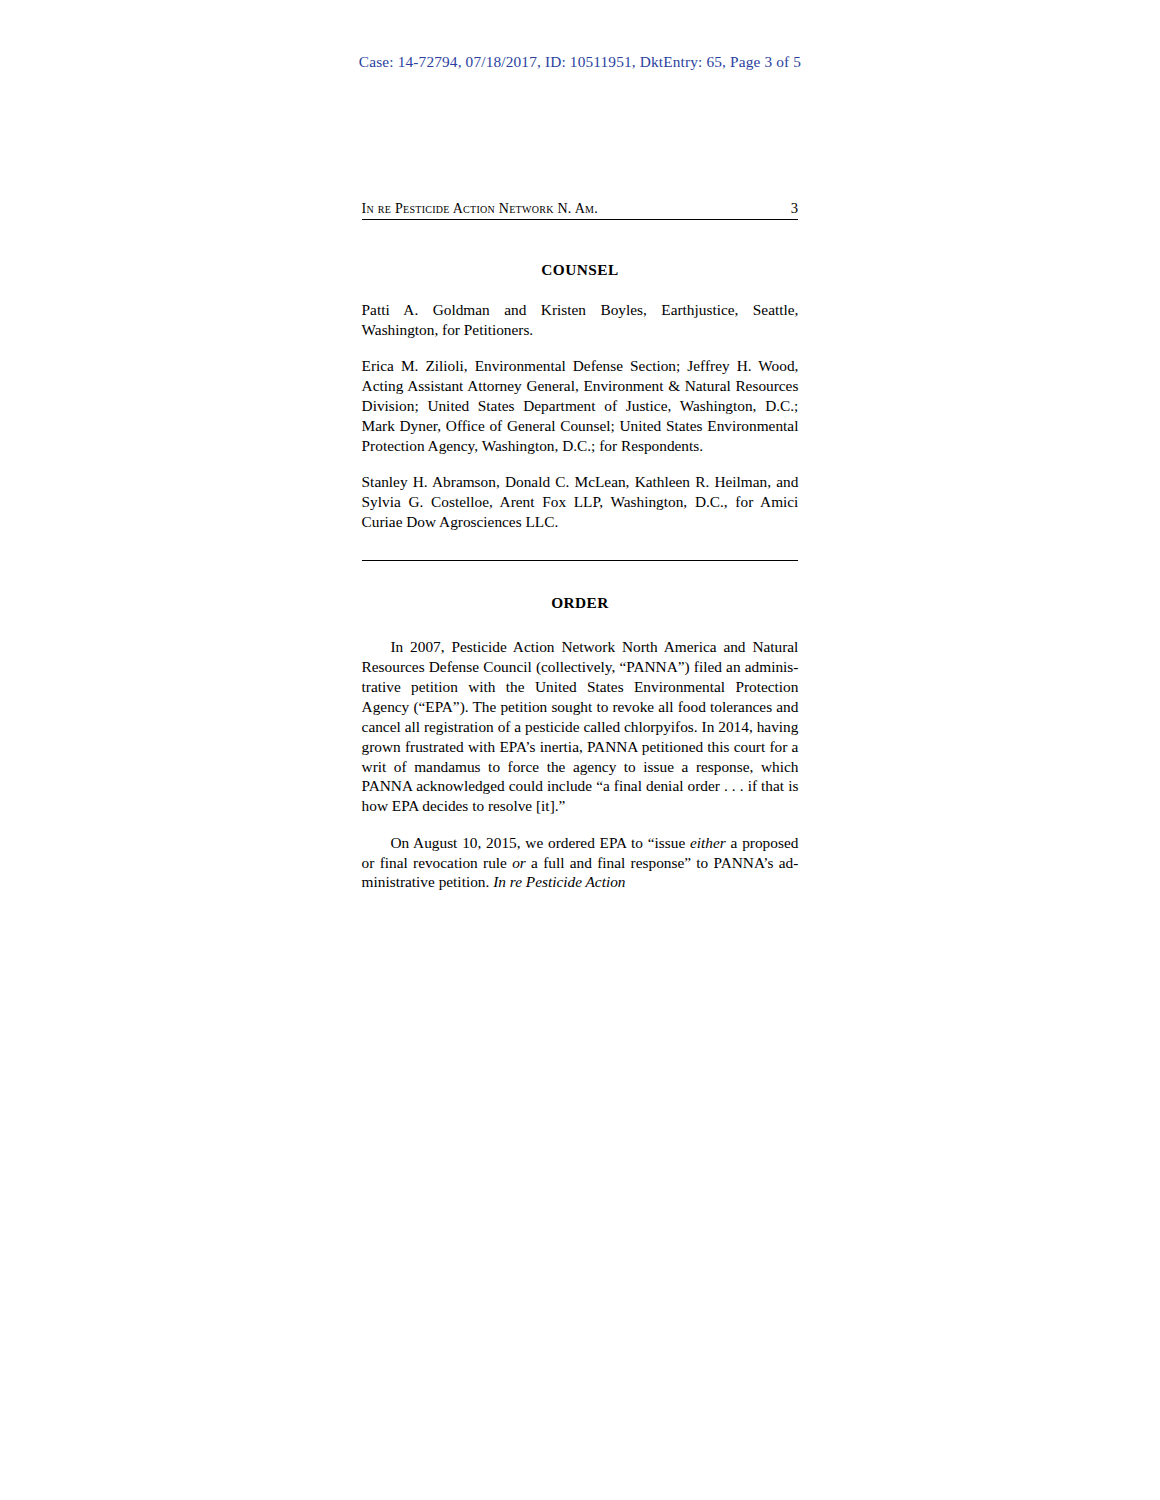Case: 14-72794, 07/18/2017, ID: 10511951, DktEntry: 65, Page 3 of 5
In re Pesticide Action Network N. Am. 3
COUNSEL
Patti A. Goldman and Kristen Boyles, Earthjustice, Seattle, Washington, for Petitioners.
Erica M. Zilioli, Environmental Defense Section; Jeffrey H. Wood, Acting Assistant Attorney General, Environment & Natural Resources Division; United States Department of Justice, Washington, D.C.; Mark Dyner, Office of General Counsel; United States Environmental Protection Agency, Washington, D.C.; for Respondents.
Stanley H. Abramson, Donald C. McLean, Kathleen R. Heilman, and Sylvia G. Costelloe, Arent Fox LLP, Washington, D.C., for Amici Curiae Dow Agrosciences LLC.
ORDER
In 2007, Pesticide Action Network North America and Natural Resources Defense Council (collectively, “PANNA”) filed an administrative petition with the United States Environmental Protection Agency (“EPA”). The petition sought to revoke all food tolerances and cancel all registration of a pesticide called chlorpyifos. In 2014, having grown frustrated with EPA’s inertia, PANNA petitioned this court for a writ of mandamus to force the agency to issue a response, which PANNA acknowledged could include “a final denial order . . . if that is how EPA decides to resolve [it].”
On August 10, 2015, we ordered EPA to “issue either a proposed or final revocation rule or a full and final response” to PANNA’s administrative petition. In re Pesticide Action